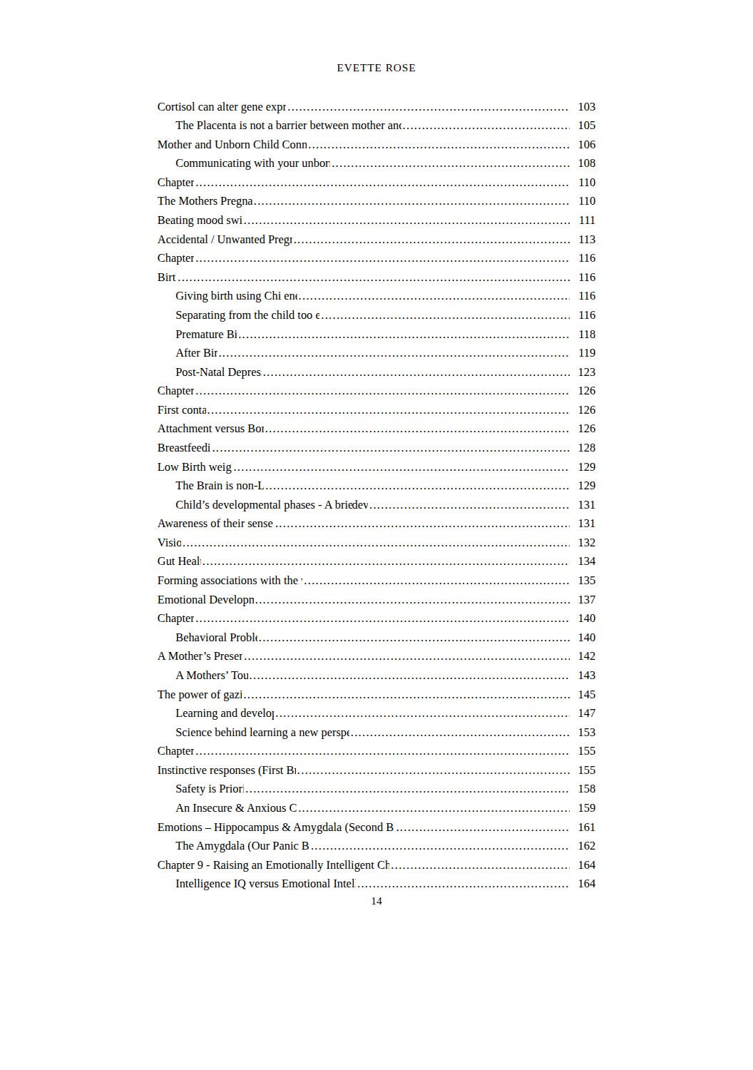EVETTE ROSE
Cortisol can alter gene expression.......................................................................................... 103
The Placenta is not a barrier between mother and child................................................. 105
Mother and Unborn Child Connection................................................................................. 106
Communicating with your unborn child.......................................................................... 108
Chapter 4......................................................................................................................... 110
The Mothers Pregnancy................................................................................................. 110
Beating mood swings..................................................................................................... 111
Accidental / Unwanted Pregnancy..................................................................................... 113
Chapter 5......................................................................................................................... 116
Birth................................................................................................................................. 116
Giving birth using Chi energy................................................................................. 116
Separating from the child too early......................................................................... 116
Premature Birth......................................................................................................... 118
After Birth................................................................................................................. 119
Post-Natal Depression................................................................................................. 123
Chapter 6......................................................................................................................... 126
First contact................................................................................................................. 126
Attachment versus Bonding................................................................................................. 126
Breastfeeding................................................................................................................. 128
Low Birth weight................................................................................................. 129
The Brain is non-Local................................................................................................. 129
Child’s developmental phases - A brief overview of how your child’s sensory structures develop.................................................................................................................................. 131
Awareness of their sense of self................................................................................................. 131
Vision................................................................................................................................. 132
Gut Health................................................................................................................. 134
Forming associations with the world................................................................................. 135
Emotional Development................................................................................................. 137
Chapter 7......................................................................................................................... 140
Behavioral Problems................................................................................................. 140
A Mother’s Presence................................................................................................. 142
A Mothers’ Touch................................................................................................. 143
The power of gazing................................................................................................. 145
Learning and development................................................................................................. 147
Science behind learning a new perspective................................................................. 153
Chapter 8......................................................................................................................... 155
Instinctive responses (First Brain)................................................................................. 155
Safety is Priority................................................................................................. 158
An Insecure & Anxious Child................................................................................. 159
Emotions – Hippocampus & Amygdala (Second Brain)................................................. 161
The Amygdala (Our Panic Button)................................................................................. 162
Chapter 9 - Raising an Emotionally Intelligent Child................................................. 164
Intelligence IQ versus Emotional Intelligence................................................................. 164
14